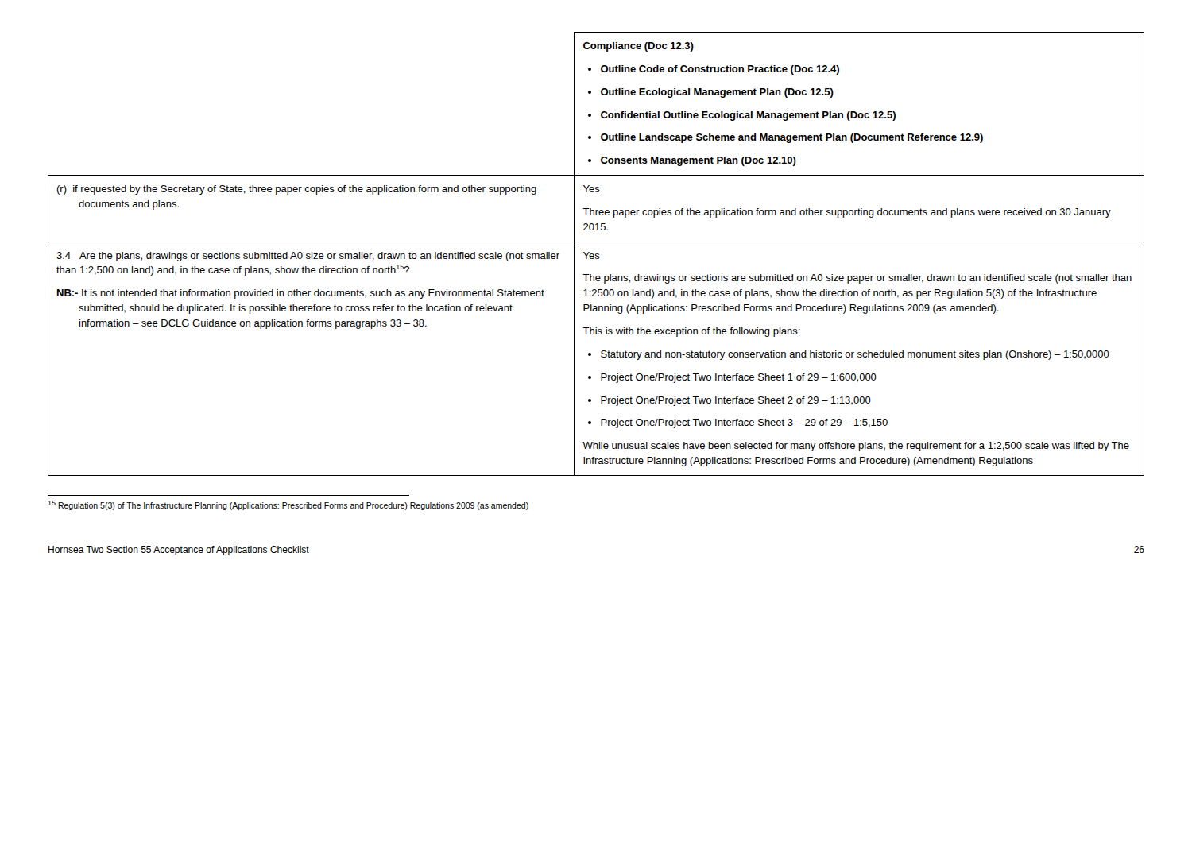| | Compliance (Doc 12.3) Outline Code of Construction Practice (Doc 12.4) Outline Ecological Management Plan (Doc 12.5) Confidential Outline Ecological Management Plan (Doc 12.5) Outline Landscape Scheme and Management Plan (Document Reference 12.9) Consents Management Plan (Doc 12.10) |
| (r) if requested by the Secretary of State, three paper copies of the application form and other supporting documents and plans. | Yes Three paper copies of the application form and other supporting documents and plans were received on 30 January 2015. |
| 3.4 Are the plans, drawings or sections submitted A0 size or smaller, drawn to an identified scale (not smaller than 1:2,500 on land) and, in the case of plans, show the direction of north 15 ? NB:- It is not intended that information provided in other documents, such as any Environmental Statement submitted, should be duplicated. It is possible therefore to cross refer to the location of relevant information – see DCLG Guidance on application forms paragraphs 33 – 38. | Yes The plans, drawings or sections are submitted on A0 size paper or smaller, drawn to an identified scale (not smaller than 1:2500 on land) and, in the case of plans, show the direction of north, as per Regulation 5(3) of the Infrastructure Planning (Applications: Prescribed Forms and Procedure) Regulations 2009 (as amended). This is with the exception of the following plans: Statutory and non-statutory conservation and historic or scheduled monument sites plan (Onshore) – 1:50,0000 Project One/Project Two Interface Sheet 1 of 29 – 1:600,000 Project One/Project Two Interface Sheet 2 of 29 – 1:13,000 Project One/Project Two Interface Sheet 3 – 29 of 29 – 1:5,150 While unusual scales have been selected for many offshore plans, the requirement for a 1:2,500 scale was lifted by The Infrastructure Planning (Applications: Prescribed Forms and Procedure) (Amendment) Regulations |
15 Regulation 5(3) of The Infrastructure Planning (Applications: Prescribed Forms and Procedure) Regulations 2009 (as amended)
Hornsea Two Section 55 Acceptance of Applications Checklist
26